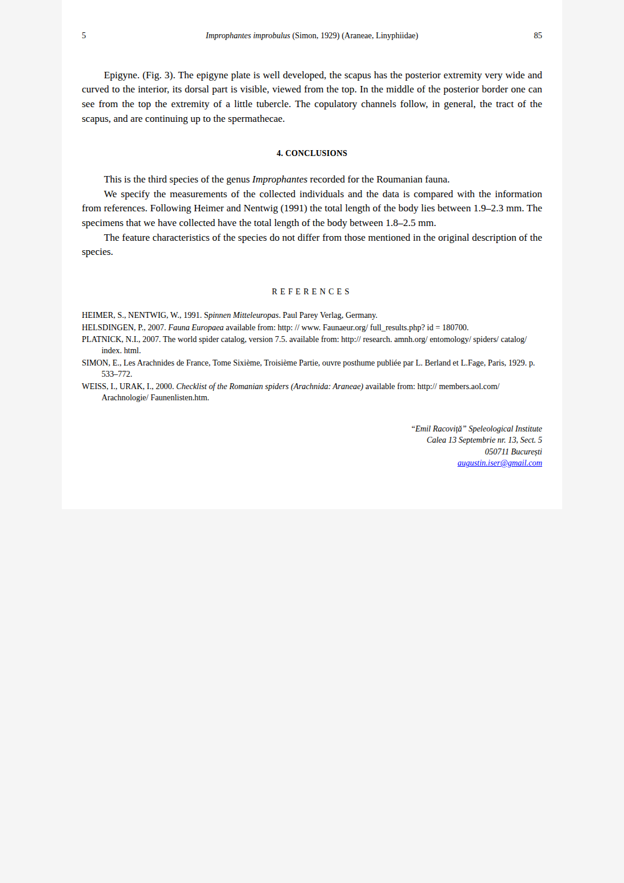5 Improphantes improbulus (Simon, 1929) (Araneae, Linyphiidae) 85
Epigyne. (Fig. 3). The epigyne plate is well developed, the scapus has the posterior extremity very wide and curved to the interior, its dorsal part is visible, viewed from the top. In the middle of the posterior border one can see from the top the extremity of a little tubercle. The copulatory channels follow, in general, the tract of the scapus, and are continuing up to the spermathecae.
4. CONCLUSIONS
This is the third species of the genus Improphantes recorded for the Roumanian fauna.
We specify the measurements of the collected individuals and the data is compared with the information from references. Following Heimer and Nentwig (1991) the total length of the body lies between 1.9–2.3 mm. The specimens that we have collected have the total length of the body between 1.8–2.5 mm.
The feature characteristics of the species do not differ from those mentioned in the original description of the species.
REFERENCES
HEIMER, S., NENTWIG, W., 1991. Spinnen Mitteleuropas. Paul Parey Verlag, Germany.
HELSDINGEN, P., 2007. Fauna Europaea available from: http: // www. Faunaeur.org/ full_results.php? id = 180700.
PLATNICK, N.I., 2007. The world spider catalog, version 7.5. available from: http:// research. amnh.org/ entomology/ spiders/ catalog/ index. html.
SIMON, E., Les Arachnides de France, Tome Sixième, Troisième Partie, ouvre posthume publiée par L. Berland et L.Fage, Paris, 1929. p. 533–772.
WEISS, I., URAK, I., 2000. Checklist of the Romanian spiders (Arachnida: Araneae) available from: http:// members.aol.com/ Arachnologie/ Faunenlisten.htm.
“Emil Racoviță” Speleological Institute
Calea 13 Septembrie nr. 13, Sect. 5
050711 București
augustin.iser@gmail.com